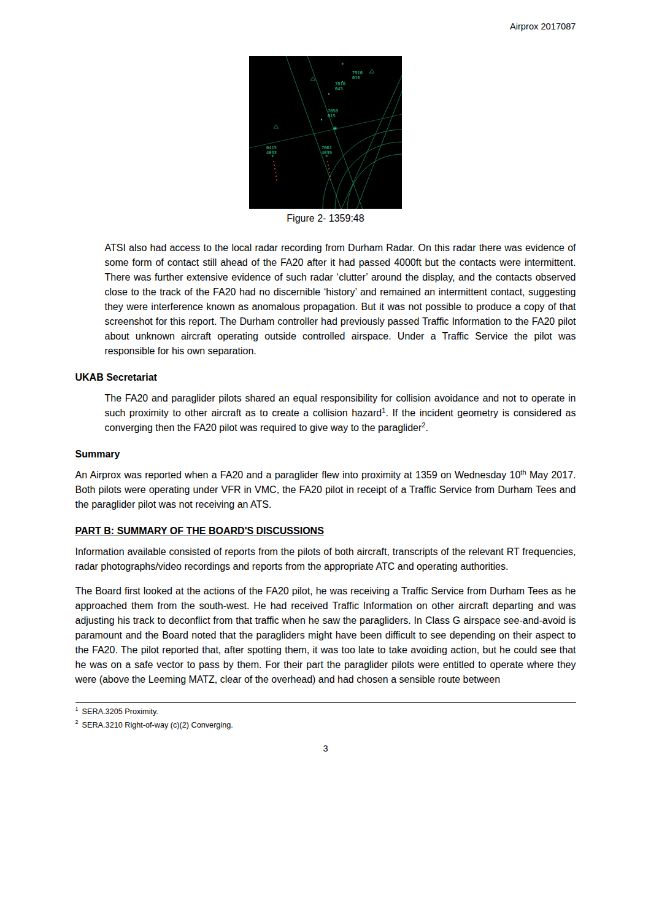Airprox 2017087
7910 016 7010 043 7050 015 7061 4039 0415 4033 * * *
Figure 2- 1359:48
ATSI also had access to the local radar recording from Durham Radar. On this radar there was evidence of some form of contact still ahead of the FA20 after it had passed 4000ft but the contacts were intermittent. There was further extensive evidence of such radar ‘clutter’ around the display, and the contacts observed close to the track of the FA20 had no discernible ‘history’ and remained an intermittent contact, suggesting they were interference known as anomalous propagation. But it was not possible to produce a copy of that screenshot for this report. The Durham controller had previously passed Traffic Information to the FA20 pilot about unknown aircraft operating outside controlled airspace. Under a Traffic Service the pilot was responsible for his own separation.
UKAB Secretariat
The FA20 and paraglider pilots shared an equal responsibility for collision avoidance and not to operate in such proximity to other aircraft as to create a collision hazard1. If the incident geometry is considered as converging then the FA20 pilot was required to give way to the paraglider2.
Summary
An Airprox was reported when a FA20 and a paraglider flew into proximity at 1359 on Wednesday 10th May 2017. Both pilots were operating under VFR in VMC, the FA20 pilot in receipt of a Traffic Service from Durham Tees and the paraglider pilot was not receiving an ATS.
PART B: SUMMARY OF THE BOARD'S DISCUSSIONS
Information available consisted of reports from the pilots of both aircraft, transcripts of the relevant RT frequencies, radar photographs/video recordings and reports from the appropriate ATC and operating authorities.
The Board first looked at the actions of the FA20 pilot, he was receiving a Traffic Service from Durham Tees as he approached them from the south-west. He had received Traffic Information on other aircraft departing and was adjusting his track to deconflict from that traffic when he saw the paragliders. In Class G airspace see-and-avoid is paramount and the Board noted that the paragliders might have been difficult to see depending on their aspect to the FA20. The pilot reported that, after spotting them, it was too late to take avoiding action, but he could see that he was on a safe vector to pass by them. For their part the paraglider pilots were entitled to operate where they were (above the Leeming MATZ, clear of the overhead) and had chosen a sensible route between
1 SERA.3205 Proximity.
2 SERA.3210 Right-of-way (c)(2) Converging.
3